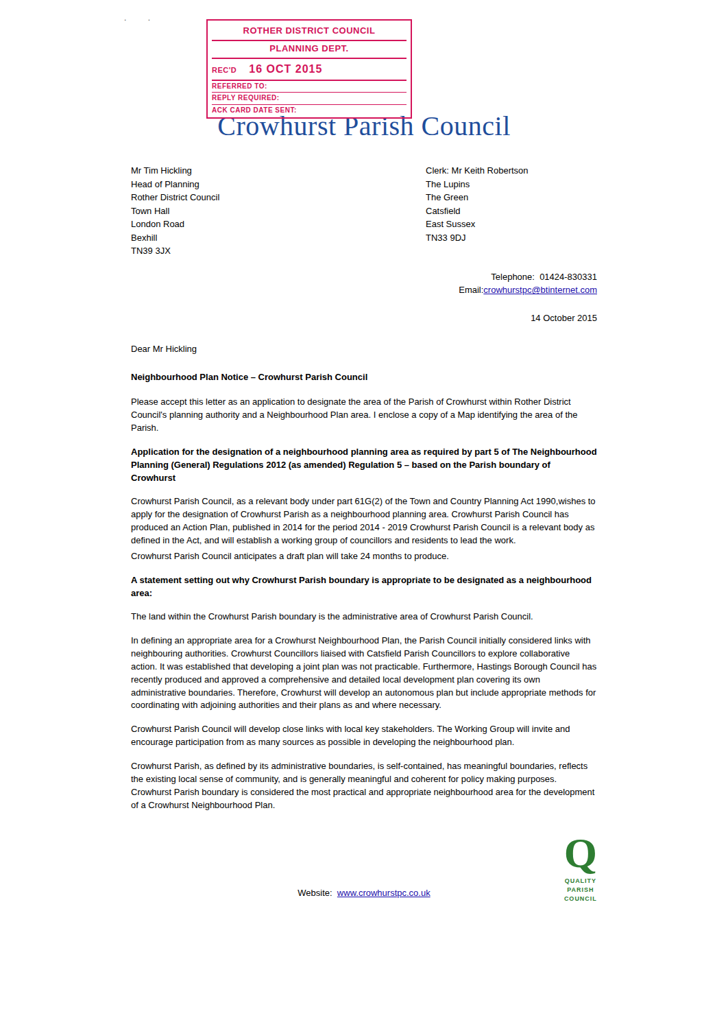. .
ROTHER DISTRICT COUNCIL
PLANNING DEPT.
REC'D 16 OCT 2015
REFERRED TO:
REPLY REQUIRED:
ACK CARD DATE SENT:
Crowhurst Parish Council
Mr Tim Hickling
Head of Planning
Rother District Council
Town Hall
London Road
Bexhill
TN39 3JX
Clerk: Mr Keith Robertson
The Lupins
The Green
Catsfield
East Sussex
TN33 9DJ
Telephone: 01424-830331
Email:crowhurstpc@btinternet.com
14 October 2015
Dear Mr Hickling
Neighbourhood Plan Notice – Crowhurst Parish Council
Please accept this letter as an application to designate the area of the Parish of Crowhurst within Rother District Council's planning authority and a Neighbourhood Plan area. I enclose a copy of a Map identifying the area of the Parish.
Application for the designation of a neighbourhood planning area as required by part 5 of The Neighbourhood Planning (General) Regulations 2012 (as amended) Regulation 5 – based on the Parish boundary of Crowhurst
Crowhurst Parish Council, as a relevant body under part 61G(2) of the Town and Country Planning Act 1990,wishes to apply for the designation of Crowhurst Parish as a neighbourhood planning area. Crowhurst Parish Council has produced an Action Plan, published in 2014 for the period 2014 - 2019 Crowhurst Parish Council is a relevant body as defined in the Act, and will establish a working group of councillors and residents to lead the work.
Crowhurst Parish Council anticipates a draft plan will take 24 months to produce.
A statement setting out why Crowhurst Parish boundary is appropriate to be designated as a neighbourhood area:
The land within the Crowhurst Parish boundary is the administrative area of Crowhurst Parish Council.
In defining an appropriate area for a Crowhurst Neighbourhood Plan, the Parish Council initially considered links with neighbouring authorities. Crowhurst Councillors liaised with Catsfield Parish Councillors to explore collaborative action. It was established that developing a joint plan was not practicable. Furthermore, Hastings Borough Council has recently produced and approved a comprehensive and detailed local development plan covering its own administrative boundaries. Therefore, Crowhurst will develop an autonomous plan but include appropriate methods for coordinating with adjoining authorities and their plans as and where necessary.
Crowhurst Parish Council will develop close links with local key stakeholders. The Working Group will invite and encourage participation from as many sources as possible in developing the neighbourhood plan.
Crowhurst Parish, as defined by its administrative boundaries, is self-contained, has meaningful boundaries, reflects the existing local sense of community, and is generally meaningful and coherent for policy making purposes. Crowhurst Parish boundary is considered the most practical and appropriate neighbourhood area for the development of a Crowhurst Neighbourhood Plan.
Q QUALITY
PARISH
COUNCIL
Website: www.crowhurstpc.co.uk